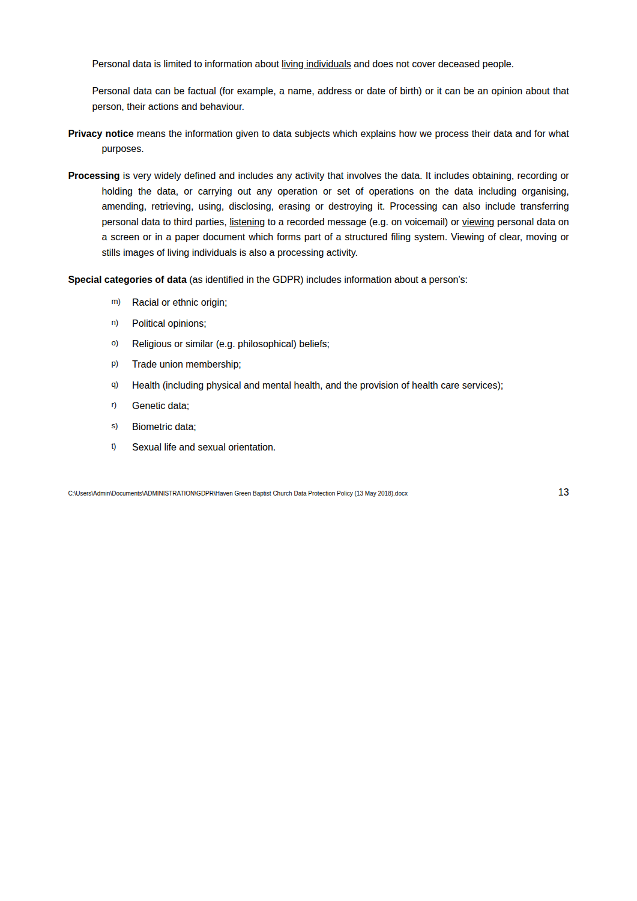Personal data is limited to information about living individuals and does not cover deceased people.
Personal data can be factual (for example, a name, address or date of birth) or it can be an opinion about that person, their actions and behaviour.
Privacy notice means the information given to data subjects which explains how we process their data and for what purposes.
Processing is very widely defined and includes any activity that involves the data. It includes obtaining, recording or holding the data, or carrying out any operation or set of operations on the data including organising, amending, retrieving, using, disclosing, erasing or destroying it. Processing can also include transferring personal data to third parties, listening to a recorded message (e.g. on voicemail) or viewing personal data on a screen or in a paper document which forms part of a structured filing system. Viewing of clear, moving or stills images of living individuals is also a processing activity.
Special categories of data (as identified in the GDPR) includes information about a person's:
m) Racial or ethnic origin;
n) Political opinions;
o) Religious or similar (e.g. philosophical) beliefs;
p) Trade union membership;
q) Health (including physical and mental health, and the provision of health care services);
r) Genetic data;
s) Biometric data;
t) Sexual life and sexual orientation.
C:\Users\Admin\Documents\ADMINISTRATION\GDPR\Haven Green Baptist Church Data Protection Policy (13 May 2018).docx 13